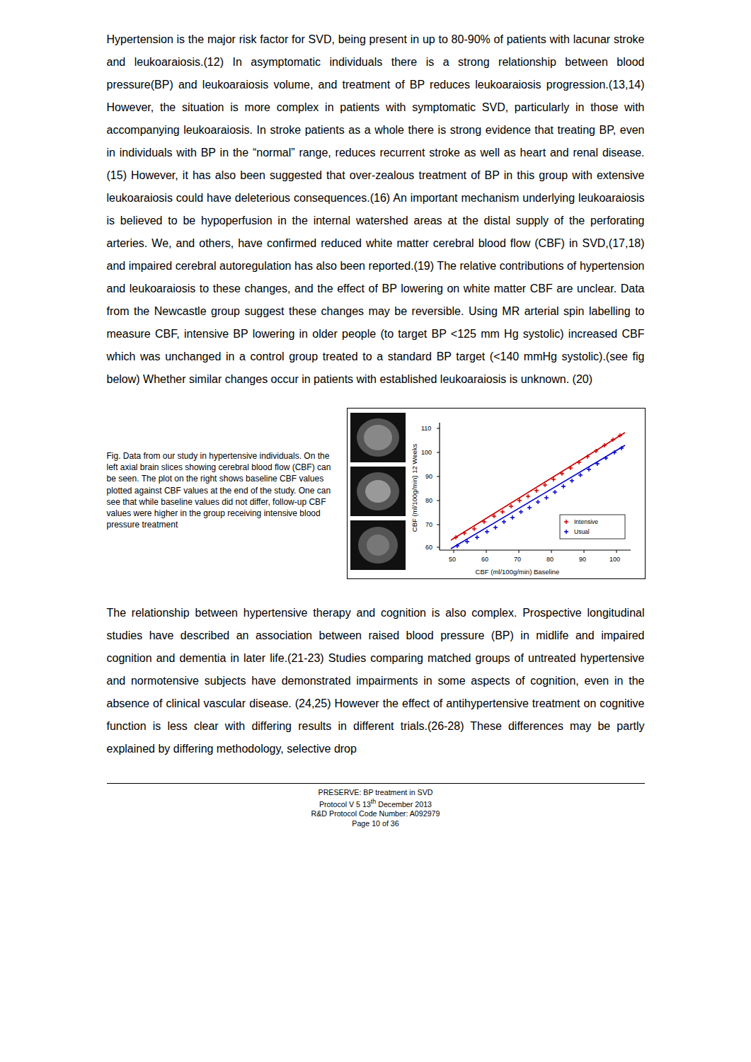Hypertension is the major risk factor for SVD, being present in up to 80-90% of patients with lacunar stroke and leukoaraiosis.(12) In asymptomatic individuals there is a strong relationship between blood pressure(BP) and leukoaraiosis volume, and treatment of BP reduces leukoaraiosis progression.(13,14) However, the situation is more complex in patients with symptomatic SVD, particularly in those with accompanying leukoaraiosis. In stroke patients as a whole there is strong evidence that treating BP, even in individuals with BP in the “normal” range, reduces recurrent stroke as well as heart and renal disease.(15) However, it has also been suggested that over-zealous treatment of BP in this group with extensive leukoaraiosis could have deleterious consequences.(16) An important mechanism underlying leukoaraiosis is believed to be hypoperfusion in the internal watershed areas at the distal supply of the perforating arteries. We, and others, have confirmed reduced white matter cerebral blood flow (CBF) in SVD,(17,18) and impaired cerebral autoregulation has also been reported.(19) The relative contributions of hypertension and leukoaraiosis to these changes, and the effect of BP lowering on white matter CBF are unclear. Data from the Newcastle group suggest these changes may be reversible. Using MR arterial spin labelling to measure CBF, intensive BP lowering in older people (to target BP <125 mm Hg systolic) increased CBF which was unchanged in a control group treated to a standard BP target (<140 mmHg systolic).(see fig below) Whether similar changes occur in patients with established leukoaraiosis is unknown. (20)
Fig. Data from our study in hypertensive individuals. On the left axial brain slices showing cerebral blood flow (CBF) can be seen. The plot on the right shows baseline CBF values plotted against CBF values at the end of the study. One can see that while baseline values did not differ, follow-up CBF values were higher in the group receiving intensive blood pressure treatment
110 100 90 80 70 60 50 60 70 80 90 100 CBF (ml/100g/min) Baseline CBF (ml/100g/min) 12 Weeks Intensive Usual
The relationship between hypertensive therapy and cognition is also complex. Prospective longitudinal studies have described an association between raised blood pressure (BP) in midlife and impaired cognition and dementia in later life.(21-23) Studies comparing matched groups of untreated hypertensive and normotensive subjects have demonstrated impairments in some aspects of cognition, even in the absence of clinical vascular disease. (24,25) However the effect of antihypertensive treatment on cognitive function is less clear with differing results in different trials.(26-28) These differences may be partly explained by differing methodology, selective drop
PRESERVE: BP treatment in SVD
Protocol V 5 13th December 2013
R&D Protocol Code Number: A092979
Page 10 of 36